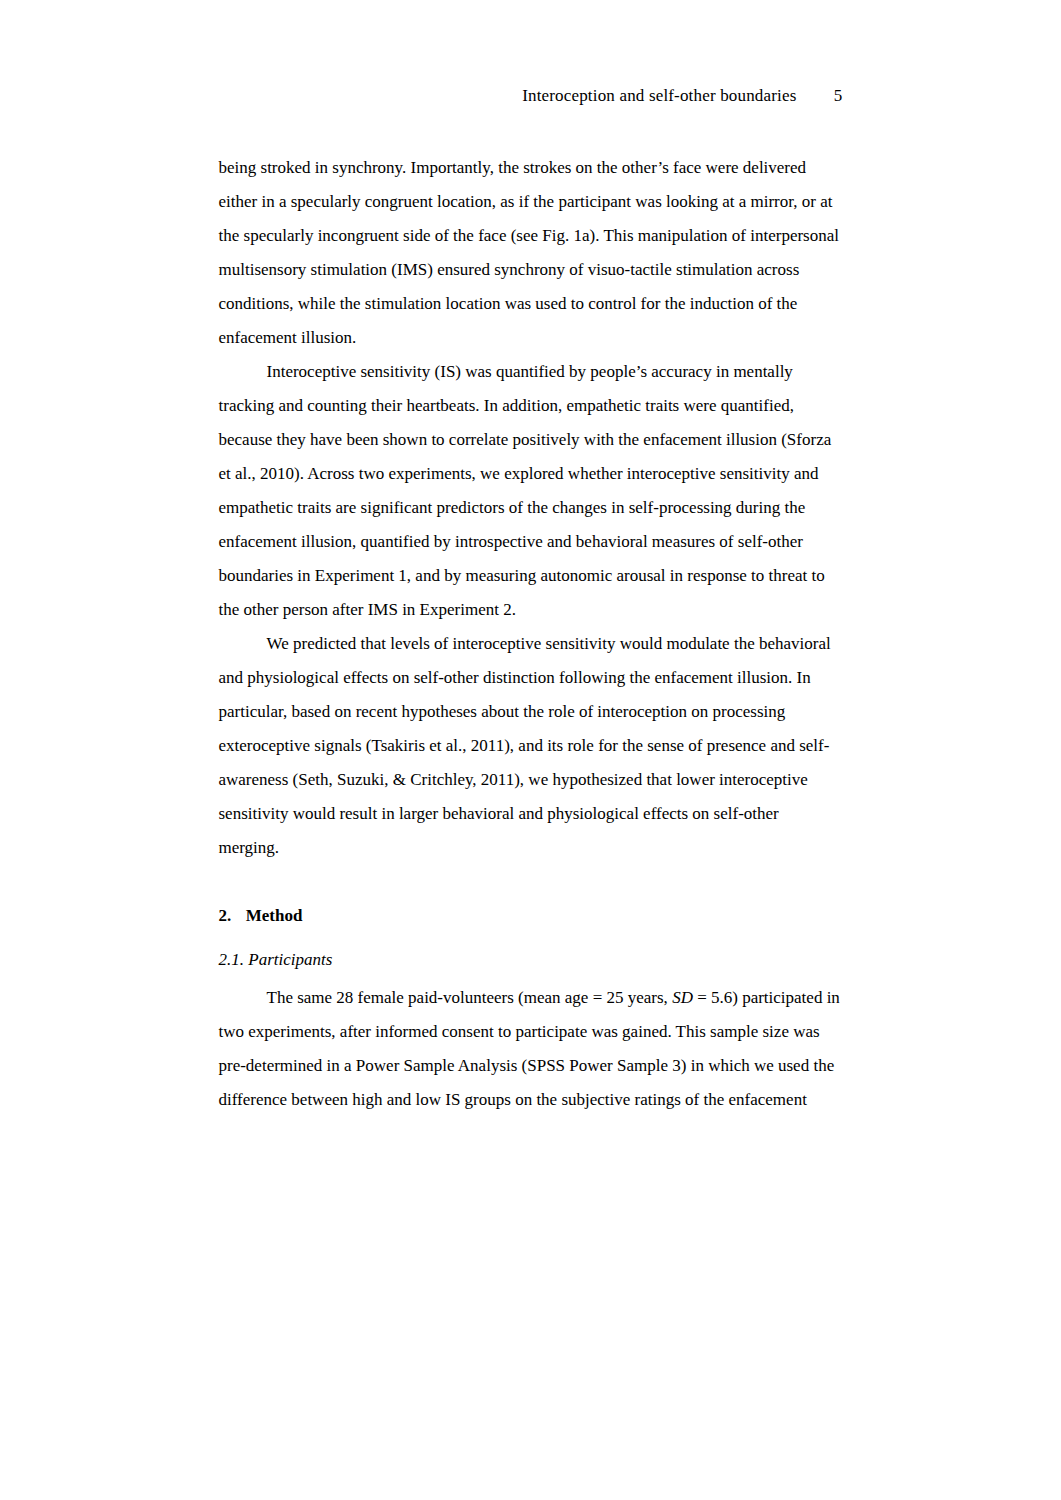Interoception and self-other boundaries5
being stroked in synchrony. Importantly, the strokes on the other’s face were delivered either in a specularly congruent location, as if the participant was looking at a mirror, or at the specularly incongruent side of the face (see Fig. 1a). This manipulation of interpersonal multisensory stimulation (IMS) ensured synchrony of visuo-tactile stimulation across conditions, while the stimulation location was used to control for the induction of the enfacement illusion.
Interoceptive sensitivity (IS) was quantified by people’s accuracy in mentally tracking and counting their heartbeats. In addition, empathetic traits were quantified, because they have been shown to correlate positively with the enfacement illusion (Sforza et al., 2010). Across two experiments, we explored whether interoceptive sensitivity and empathetic traits are significant predictors of the changes in self-processing during the enfacement illusion, quantified by introspective and behavioral measures of self-other boundaries in Experiment 1, and by measuring autonomic arousal in response to threat to the other person after IMS in Experiment 2.
We predicted that levels of interoceptive sensitivity would modulate the behavioral and physiological effects on self-other distinction following the enfacement illusion. In particular, based on recent hypotheses about the role of interoception on processing exteroceptive signals (Tsakiris et al., 2011), and its role for the sense of presence and self-awareness (Seth, Suzuki, & Critchley, 2011), we hypothesized that lower interoceptive sensitivity would result in larger behavioral and physiological effects on self-other merging.
2. Method
2.1. Participants
The same 28 female paid-volunteers (mean age = 25 years, SD = 5.6) participated in two experiments, after informed consent to participate was gained. This sample size was pre-determined in a Power Sample Analysis (SPSS Power Sample 3) in which we used the difference between high and low IS groups on the subjective ratings of the enfacement